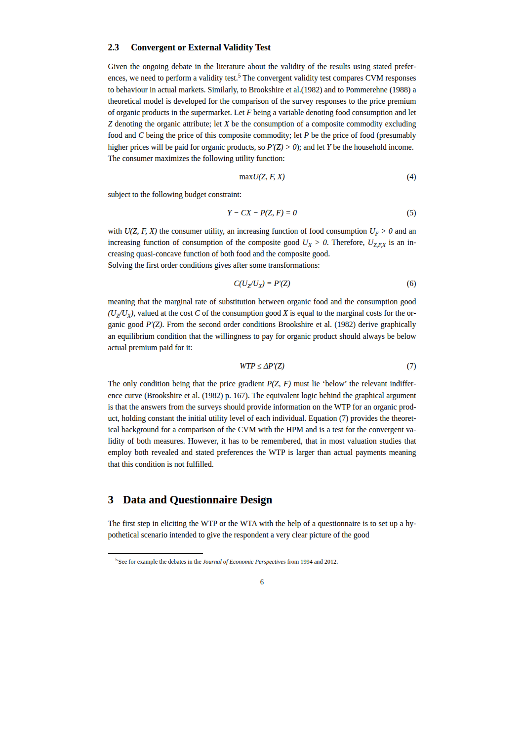2.3 Convergent or External Validity Test
Given the ongoing debate in the literature about the validity of the results using stated preferences, we need to perform a validity test.5 The convergent validity test compares CVM responses to behaviour in actual markets. Similarly, to Brookshire et al.(1982) and to Pommerehne (1988) a theoretical model is developed for the comparison of the survey responses to the price premium of organic products in the supermarket. Let F being a variable denoting food consumption and let Z denoting the organic attribute; let X be the consumption of a composite commodity excluding food and C being the price of this composite commodity; let P be the price of food (presumably higher prices will be paid for organic products, so P′(Z) > 0); and let Y be the household income.
The consumer maximizes the following utility function:
max U(Z, F, X) (4)
subject to the following budget constraint:
Y − CX − P(Z, F) = 0 (5)
with U(Z, F, X) the consumer utility, an increasing function of food consumption UF > 0 and an increasing function of consumption of the composite good UX > 0. Therefore, UZ,F,X is an increasing quasi-concave function of both food and the composite good.
Solving the first order conditions gives after some transformations:
C(UZ/UX) = P′(Z) (6)
meaning that the marginal rate of substitution between organic food and the consumption good (UZ/UX), valued at the cost C of the consumption good X is equal to the marginal costs for the organic good P′(Z). From the second order conditions Brookshire et al. (1982) derive graphically an equilibrium condition that the willingness to pay for organic product should always be below actual premium paid for it:
WTP ≤ ΔP′(Z) (7)
The only condition being that the price gradient P(Z, F) must lie ‘below’ the relevant indifference curve (Brookshire et al. (1982) p. 167). The equivalent logic behind the graphical argument is that the answers from the surveys should provide information on the WTP for an organic product, holding constant the initial utility level of each individual. Equation (7) provides the theoretical background for a comparison of the CVM with the HPM and is a test for the convergent validity of both measures. However, it has to be remembered, that in most valuation studies that employ both revealed and stated preferences the WTP is larger than actual payments meaning that this condition is not fulfilled.
3 Data and Questionnaire Design
The first step in eliciting the WTP or the WTA with the help of a questionnaire is to set up a hypothetical scenario intended to give the respondent a very clear picture of the good
5 See for example the debates in the Journal of Economic Perspectives from 1994 and 2012.
6